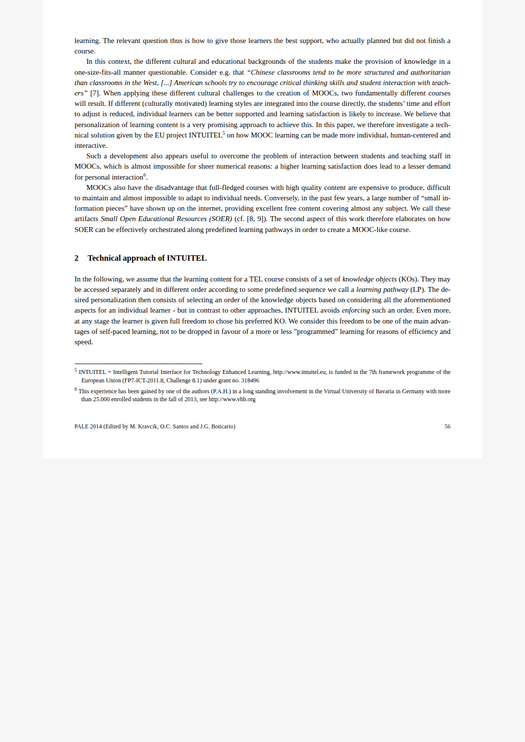learning. The relevant question thus is how to give those learners the best support, who actually planned but did not finish a course.
In this context, the different cultural and educational backgrounds of the students make the provision of knowledge in a one-size-fits-all manner questionable. Consider e.g. that “Chinese classrooms tend to be more structured and authoritarian than classrooms in the West, [...] American schools try to encourage critical thinking skills and student interaction with teachers” [7]. When applying these different cultural challenges to the creation of MOOCs, two fundamentally different courses will result. If different (culturally motivated) learning styles are integrated into the course directly, the students’ time and effort to adjust is reduced, individual learners can be better supported and learning satisfaction is likely to increase. We believe that personalization of learning content is a very promising approach to achieve this. In this paper, we therefore investigate a technical solution given by the EU project INTUITEL5 on how MOOC learning can be made more individual, human-centered and interactive.
Such a development also appears useful to overcome the problem of interaction between students and teaching staff in MOOCs, which is almost impossible for sheer numerical reasons: a higher learning satisfaction does lead to a lesser demand for personal interaction6.
MOOCs also have the disadvantage that full-fledged courses with high quality content are expensive to produce, difficult to maintain and almost impossible to adapt to individual needs. Conversely, in the past few years, a large number of “small information pieces” have shown up on the internet, providing excellent free content covering almost any subject. We call these artifacts Small Open Educational Resources (SOER) (cf. [8, 9]). The second aspect of this work therefore elaborates on how SOER can be effectively orchestrated along predefined learning pathways in order to create a MOOC-like course.
2 Technical approach of INTUITEL
In the following, we assume that the learning content for a TEL course consists of a set of knowledge objects (KOs). They may be accessed separately and in different order according to some predefined sequence we call a learning pathway (LP). The desired personalization then consists of selecting an order of the knowledge objects based on considering all the aforementioned aspects for an individual learner - but in contrast to other approaches, INTUITEL avoids enforcing such an order. Even more, at any stage the learner is given full freedom to chose his preferred KO. We consider this freedom to be one of the main advantages of self-paced learning, not to be dropped in favour of a more or less ”programmed” learning for reasons of efficiency and speed.
5 INTUITEL = Intelligent Tutorial Interface for Technology Enhanced Learning, http://www.intuitel.eu, is funded in the 7th framework programme of the European Union (FP7-ICT-2011.8, Challenge 8.1) under grant no. 318496
6 This experience has been gained by one of the authors (P.A.H.) in a long standing involvement in the Virtual University of Bavaria in Germany with more than 25.000 enrolled students in the fall of 2013, see http://www.vhb.org
PALE 2014 (Edited by M. Kravcik, O.C. Santos and J.G. Boticario) 56